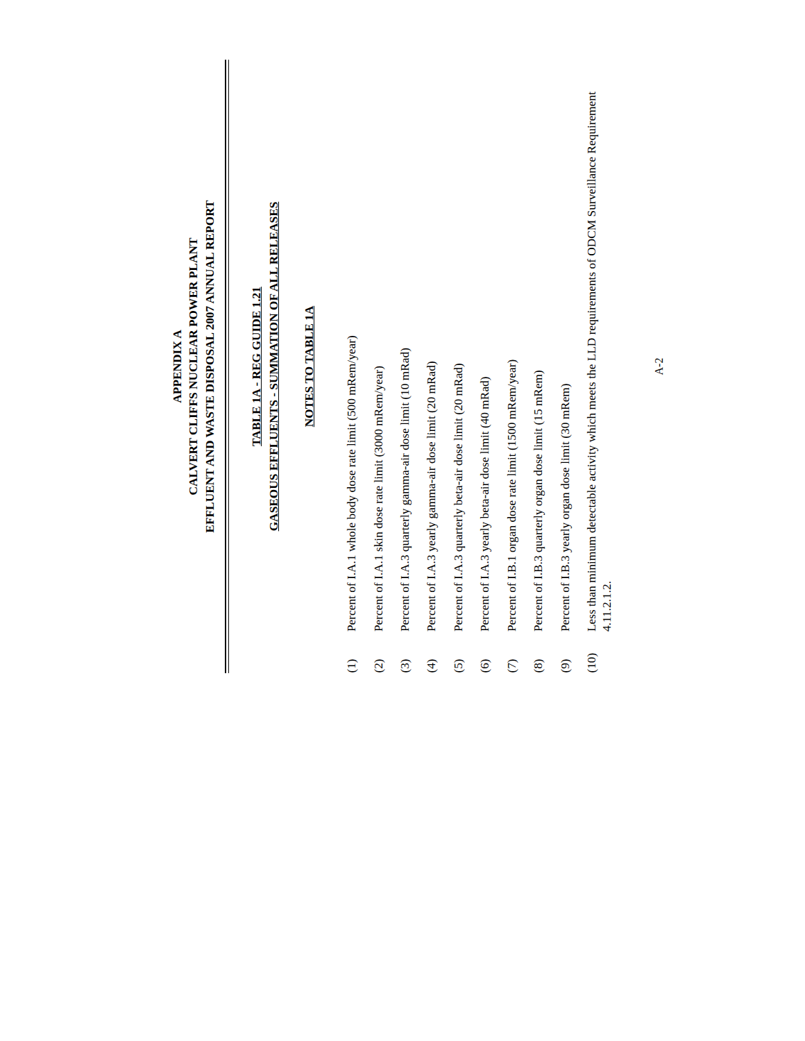APPENDIX A CALVERT CLIFFS NUCLEAR POWER PLANT EFFLUENT AND WASTE DISPOSAL 2007 ANNUAL REPORT
TABLE 1A - REG GUIDE 1.21
GASEOUS EFFLUENTS - SUMMATION OF ALL RELEASES
NOTES TO TABLE 1A
(1) Percent of I.A.1 whole body dose rate limit (500 mRem/year)
(2) Percent of I.A.1 skin dose rate limit (3000 mRem/year)
(3) Percent of I.A.3 quarterly gamma-air dose limit (10 mRad)
(4) Percent of I.A.3 yearly gamma-air dose limit (20 mRad)
(5) Percent of I.A.3 quarterly beta-air dose limit (20 mRad)
(6) Percent of I.A.3 yearly beta-air dose limit (40 mRad)
(7) Percent of I.B.1 organ dose rate limit (1500 mRem/year)
(8) Percent of I.B.3 quarterly organ dose limit (15 mRem)
(9) Percent of I.B.3 yearly organ dose limit (30 mRem)
(10) Less than minimum detectable activity which meets the LLD requirements of ODCM Surveillance Requirement 4.11.2.1.2.
A-2